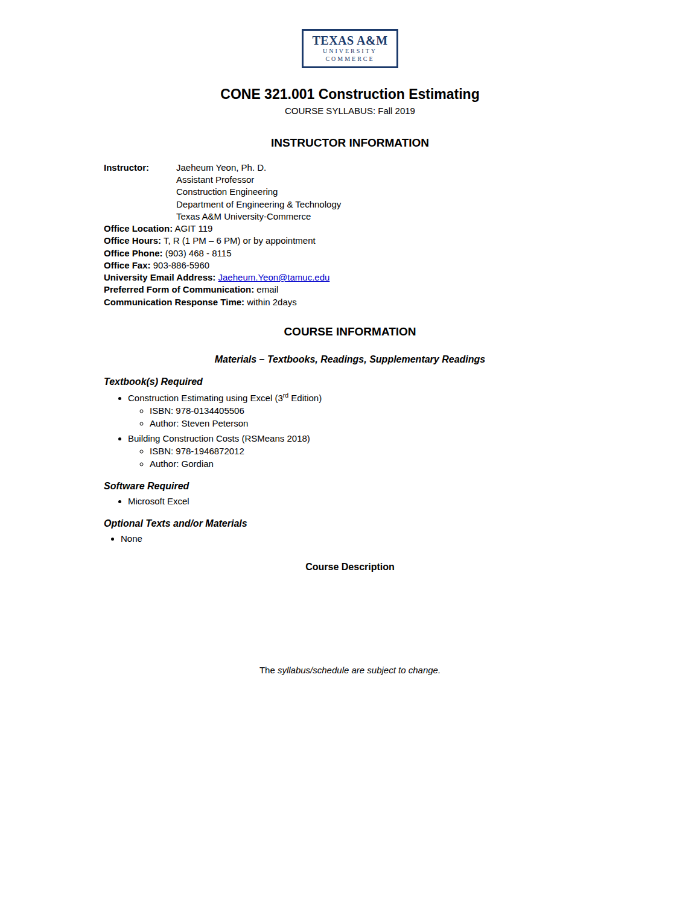TEXAS A&M
UNIVERSITY
COMMERCE
CONE 321.001 Construction Estimating
COURSE SYLLABUS: Fall 2019
INSTRUCTOR INFORMATION
Instructor:
Jaeheum Yeon, Ph. D.
Assistant Professor
Construction Engineering
Department of Engineering & Technology
Texas A&M University-Commerce
Office Location: AGIT 119
Office Hours: T, R (1 PM – 6 PM) or by appointment
Office Phone: (903) 468 - 8115
Office Fax: 903-886-5960
University Email Address: Jaeheum.Yeon@tamuc.edu
Preferred Form of Communication: email
Communication Response Time: within 2days
COURSE INFORMATION
Materials – Textbooks, Readings, Supplementary Readings
Textbook(s) Required
Construction Estimating using Excel (3rd Edition)
ISBN: 978-0134405506
Author: Steven Peterson
Building Construction Costs (RSMeans 2018)
ISBN: 978-1946872012
Author: Gordian
Software Required
Microsoft Excel
Optional Texts and/or Materials
None
Course Description
The syllabus/schedule are subject to change.